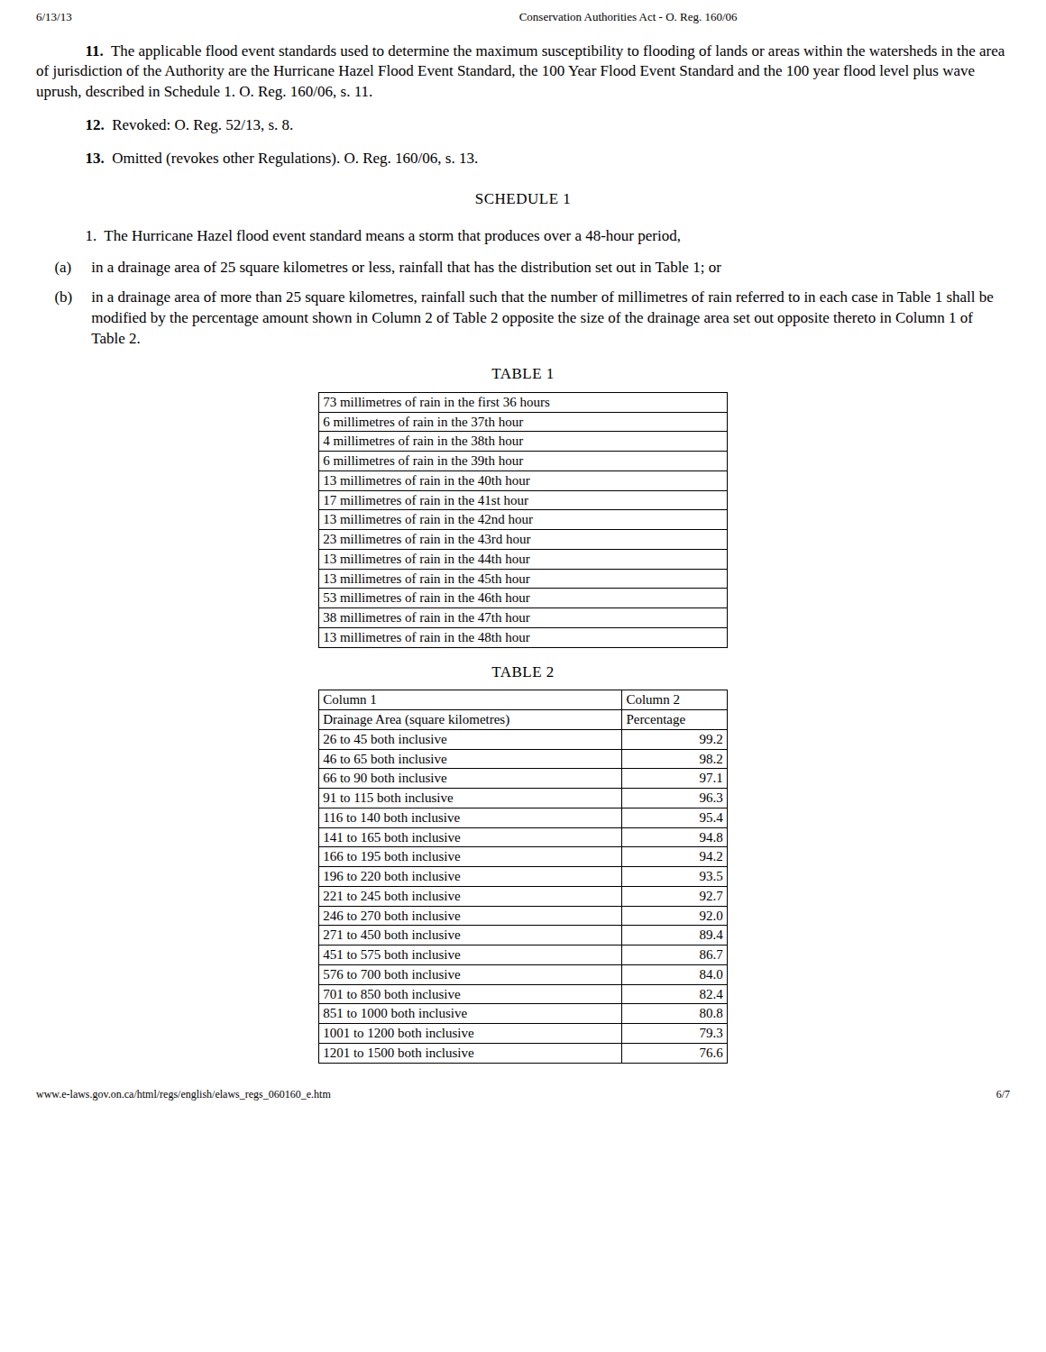6/13/13 Conservation Authorities Act - O. Reg. 160/06
11. The applicable flood event standards used to determine the maximum susceptibility to flooding of lands or areas within the watersheds in the area of jurisdiction of the Authority are the Hurricane Hazel Flood Event Standard, the 100 Year Flood Event Standard and the 100 year flood level plus wave uprush, described in Schedule 1. O. Reg. 160/06, s. 11.
12. Revoked: O. Reg. 52/13, s. 8.
13. Omitted (revokes other Regulations). O. Reg. 160/06, s. 13.
SCHEDULE 1
1. The Hurricane Hazel flood event standard means a storm that produces over a 48-hour period,
(a) in a drainage area of 25 square kilometres or less, rainfall that has the distribution set out in Table 1; or
(b) in a drainage area of more than 25 square kilometres, rainfall such that the number of millimetres of rain referred to in each case in Table 1 shall be modified by the percentage amount shown in Column 2 of Table 2 opposite the size of the drainage area set out opposite thereto in Column 1 of Table 2.
TABLE 1
| 73 millimetres of rain in the first 36 hours |
| 6 millimetres of rain in the 37th hour |
| 4 millimetres of rain in the 38th hour |
| 6 millimetres of rain in the 39th hour |
| 13 millimetres of rain in the 40th hour |
| 17 millimetres of rain in the 41st hour |
| 13 millimetres of rain in the 42nd hour |
| 23 millimetres of rain in the 43rd hour |
| 13 millimetres of rain in the 44th hour |
| 13 millimetres of rain in the 45th hour |
| 53 millimetres of rain in the 46th hour |
| 38 millimetres of rain in the 47th hour |
| 13 millimetres of rain in the 48th hour |
TABLE 2
| Column 1 | Column 2 |
| Drainage Area (square kilometres) | Percentage |
| 26 to 45 both inclusive | 99.2 |
| 46 to 65 both inclusive | 98.2 |
| 66 to 90 both inclusive | 97.1 |
| 91 to 115 both inclusive | 96.3 |
| 116 to 140 both inclusive | 95.4 |
| 141 to 165 both inclusive | 94.8 |
| 166 to 195 both inclusive | 94.2 |
| 196 to 220 both inclusive | 93.5 |
| 221 to 245 both inclusive | 92.7 |
| 246 to 270 both inclusive | 92.0 |
| 271 to 450 both inclusive | 89.4 |
| 451 to 575 both inclusive | 86.7 |
| 576 to 700 both inclusive | 84.0 |
| 701 to 850 both inclusive | 82.4 |
| 851 to 1000 both inclusive | 80.8 |
| 1001 to 1200 both inclusive | 79.3 |
| 1201 to 1500 both inclusive | 76.6 |
www.e-laws.gov.on.ca/html/regs/english/elaws_regs_060160_e.htm 6/7